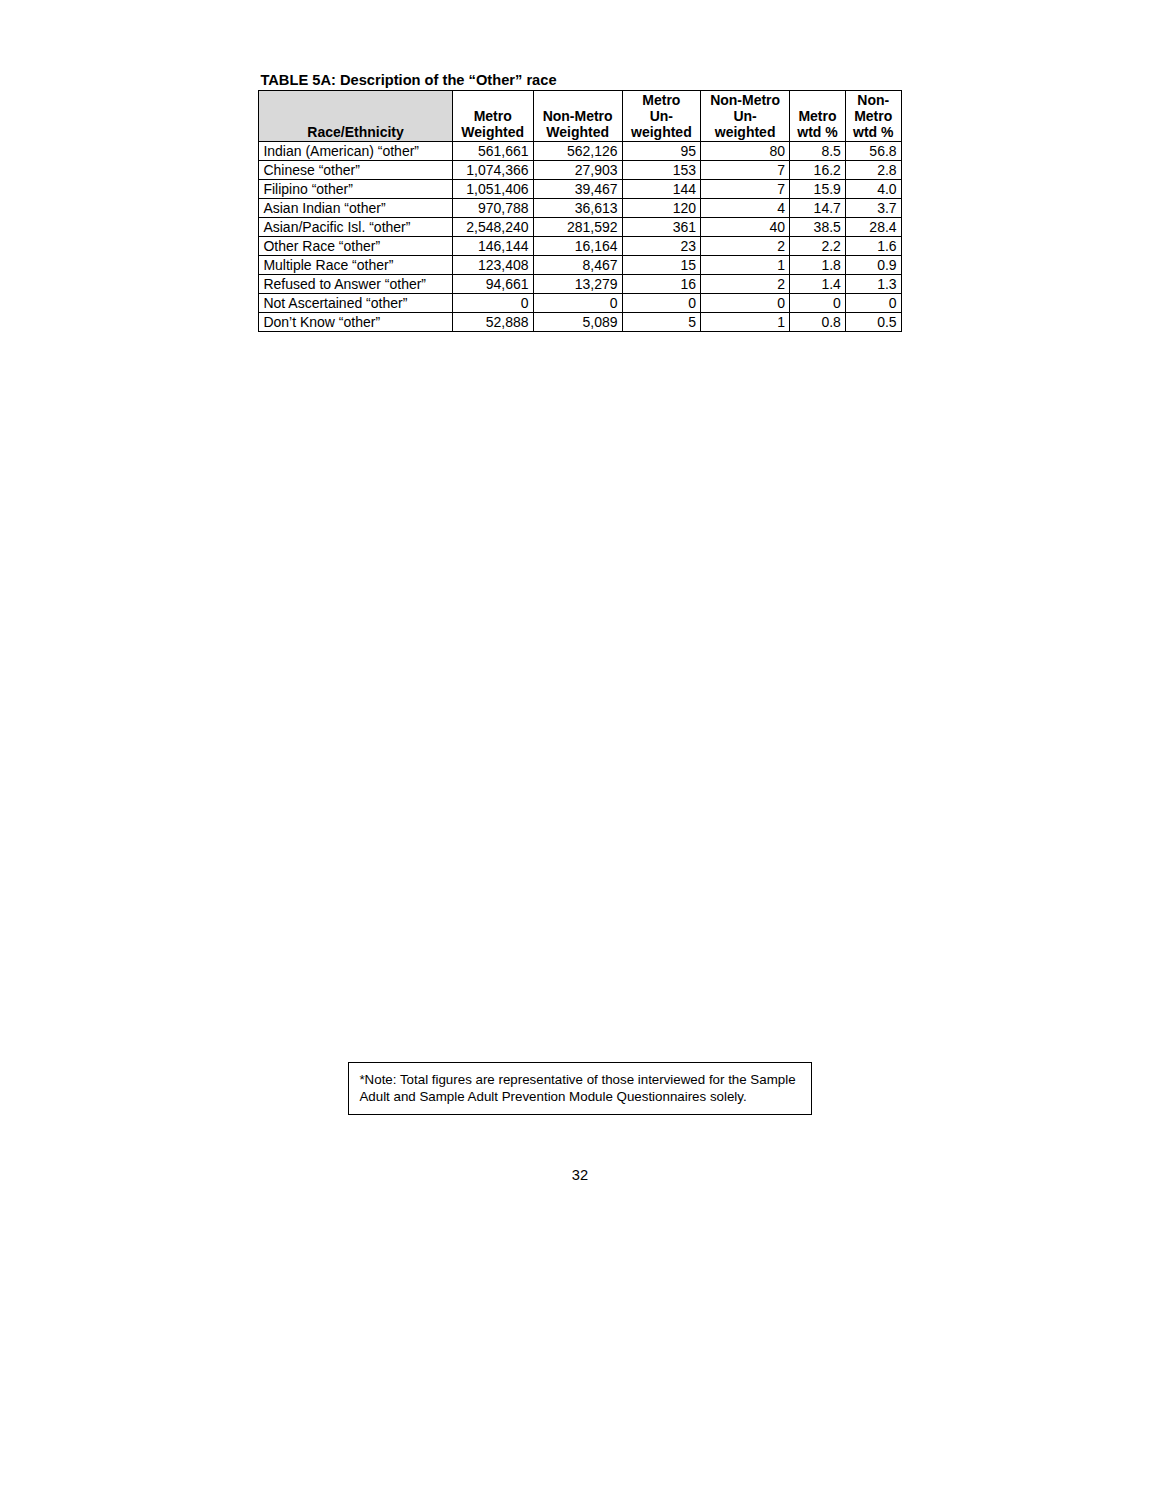TABLE 5A: Description of the “Other” race
| Race/Ethnicity | Metro Weighted | Non-Metro Weighted | Metro Un- weighted | Non-Metro Un- weighted | Metro wtd % | Non- Metro wtd % |
| --- | --- | --- | --- | --- | --- | --- |
| Indian (American) “other” | 561,661 | 562,126 | 95 | 80 | 8.5 | 56.8 |
| Chinese “other” | 1,074,366 | 27,903 | 153 | 7 | 16.2 | 2.8 |
| Filipino “other” | 1,051,406 | 39,467 | 144 | 7 | 15.9 | 4.0 |
| Asian Indian “other” | 970,788 | 36,613 | 120 | 4 | 14.7 | 3.7 |
| Asian/Pacific Isl. “other” | 2,548,240 | 281,592 | 361 | 40 | 38.5 | 28.4 |
| Other Race “other” | 146,144 | 16,164 | 23 | 2 | 2.2 | 1.6 |
| Multiple Race “other” | 123,408 | 8,467 | 15 | 1 | 1.8 | 0.9 |
| Refused to Answer “other” | 94,661 | 13,279 | 16 | 2 | 1.4 | 1.3 |
| Not Ascertained “other” | 0 | 0 | 0 | 0 | 0 | 0 |
| Don’t Know “other” | 52,888 | 5,089 | 5 | 1 | 0.8 | 0.5 |
*Note: Total figures are representative of those interviewed for the Sample Adult and Sample Adult Prevention Module Questionnaires solely.
32